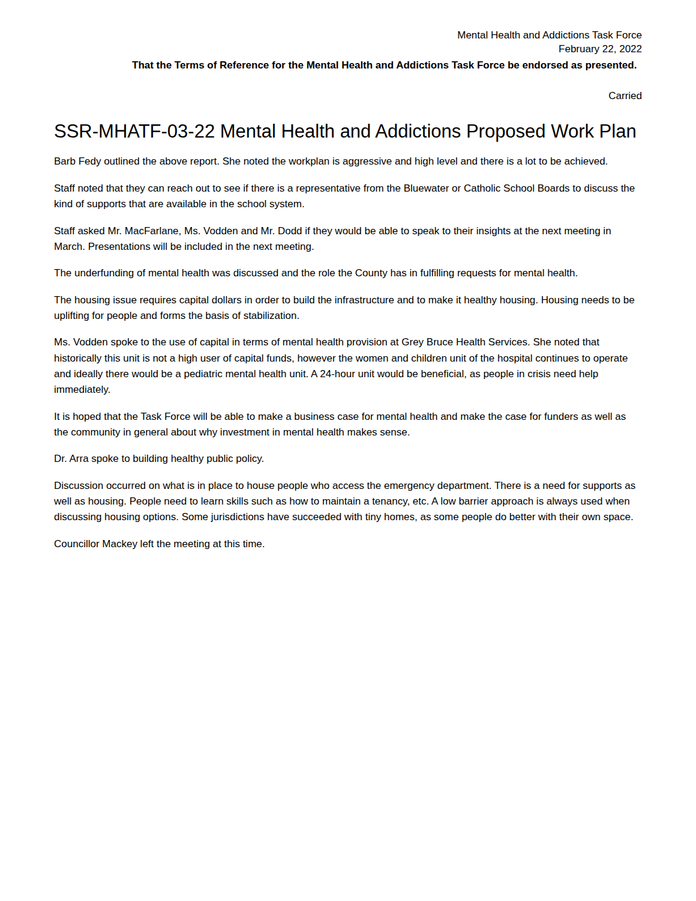Mental Health and Addictions Task Force
February 22, 2022
That the Terms of Reference for the Mental Health and Addictions Task Force be endorsed as presented.
Carried
SSR-MHATF-03-22 Mental Health and Addictions Proposed Work Plan
Barb Fedy outlined the above report. She noted the workplan is aggressive and high level and there is a lot to be achieved.
Staff noted that they can reach out to see if there is a representative from the Bluewater or Catholic School Boards to discuss the kind of supports that are available in the school system.
Staff asked Mr. MacFarlane, Ms. Vodden and Mr. Dodd if they would be able to speak to their insights at the next meeting in March. Presentations will be included in the next meeting.
The underfunding of mental health was discussed and the role the County has in fulfilling requests for mental health.
The housing issue requires capital dollars in order to build the infrastructure and to make it healthy housing. Housing needs to be uplifting for people and forms the basis of stabilization.
Ms. Vodden spoke to the use of capital in terms of mental health provision at Grey Bruce Health Services. She noted that historically this unit is not a high user of capital funds, however the women and children unit of the hospital continues to operate and ideally there would be a pediatric mental health unit. A 24-hour unit would be beneficial, as people in crisis need help immediately.
It is hoped that the Task Force will be able to make a business case for mental health and make the case for funders as well as the community in general about why investment in mental health makes sense.
Dr. Arra spoke to building healthy public policy.
Discussion occurred on what is in place to house people who access the emergency department. There is a need for supports as well as housing. People need to learn skills such as how to maintain a tenancy, etc. A low barrier approach is always used when discussing housing options. Some jurisdictions have succeeded with tiny homes, as some people do better with their own space.
Councillor Mackey left the meeting at this time.